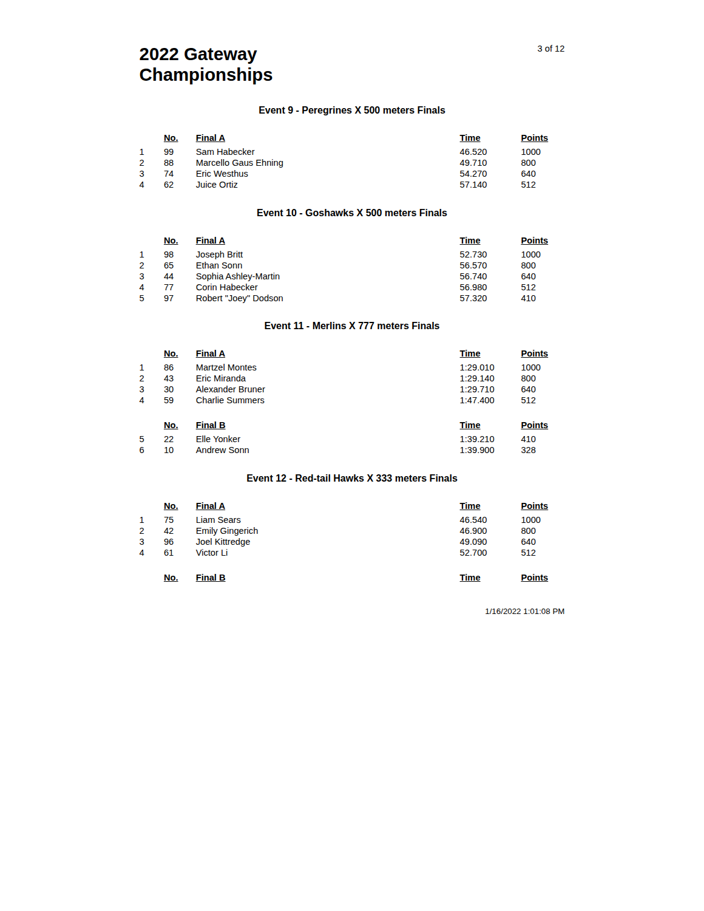3 of 12
2022 Gateway Championships
Event 9 - Peregrines X 500 meters Finals
| | No. | Final A | Time | Points |
| --- | --- | --- | --- | --- |
| 1 | 99 | Sam Habecker | 46.520 | 1000 |
| 2 | 88 | Marcello Gaus Ehning | 49.710 | 800 |
| 3 | 74 | Eric Westhus | 54.270 | 640 |
| 4 | 62 | Juice Ortiz | 57.140 | 512 |
Event 10 - Goshawks X 500 meters Finals
| | No. | Final A | Time | Points |
| --- | --- | --- | --- | --- |
| 1 | 98 | Joseph Britt | 52.730 | 1000 |
| 2 | 65 | Ethan Sonn | 56.570 | 800 |
| 3 | 44 | Sophia Ashley-Martin | 56.740 | 640 |
| 4 | 77 | Corin Habecker | 56.980 | 512 |
| 5 | 97 | Robert "Joey" Dodson | 57.320 | 410 |
Event 11 - Merlins X 777 meters Finals
| | No. | Final A | Time | Points |
| --- | --- | --- | --- | --- |
| 1 | 86 | Martzel Montes | 1:29.010 | 1000 |
| 2 | 43 | Eric Miranda | 1:29.140 | 800 |
| 3 | 30 | Alexander Bruner | 1:29.710 | 640 |
| 4 | 59 | Charlie Summers | 1:47.400 | 512 |
| | No. | Final B | Time | Points |
| 5 | 22 | Elle Yonker | 1:39.210 | 410 |
| 6 | 10 | Andrew Sonn | 1:39.900 | 328 |
Event 12 - Red-tail Hawks X 333 meters Finals
| | No. | Final A | Time | Points |
| --- | --- | --- | --- | --- |
| 1 | 75 | Liam Sears | 46.540 | 1000 |
| 2 | 42 | Emily Gingerich | 46.900 | 800 |
| 3 | 96 | Joel Kittredge | 49.090 | 640 |
| 4 | 61 | Victor Li | 52.700 | 512 |
| | No. | Final B | Time | Points |
1/16/2022 1:01:08 PM